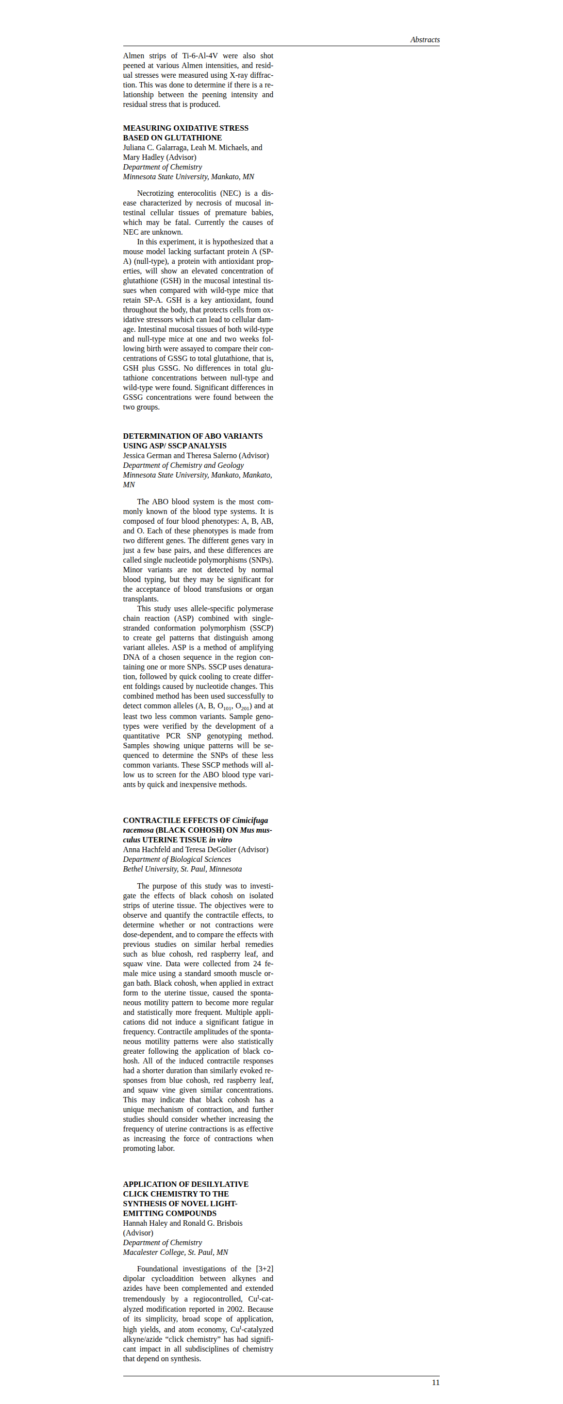Abstracts
Almen strips of Ti-6-Al-4V were also shot peened at various Almen intensities, and residual stresses were measured using X-ray diffraction. This was done to determine if there is a relationship between the peening intensity and residual stress that is produced.
MEASURING OXIDATIVE STRESS BASED ON GLUTATHIONE
Juliana C. Galarraga, Leah M. Michaels, and Mary Hadley (Advisor)
Department of Chemistry
Minnesota State University, Mankato, MN
Necrotizing enterocolitis (NEC) is a disease characterized by necrosis of mucosal intestinal cellular tissues of premature babies, which may be fatal. Currently the causes of NEC are unknown.
In this experiment, it is hypothesized that a mouse model lacking surfactant protein A (SP-A) (null-type), a protein with antioxidant properties, will show an elevated concentration of glutathione (GSH) in the mucosal intestinal tissues when compared with wild-type mice that retain SP-A. GSH is a key antioxidant, found throughout the body, that protects cells from oxidative stressors which can lead to cellular damage. Intestinal mucosal tissues of both wild-type and null-type mice at one and two weeks following birth were assayed to compare their concentrations of GSSG to total glutathione, that is, GSH plus GSSG. No differences in total glutathione concentrations between null-type and wild-type were found. Significant differences in GSSG concentrations were found between the two groups.
DETERMINATION OF ABO VARIANTS USING ASP/ SSCP ANALYSIS
Jessica German and Theresa Salerno (Advisor)
Department of Chemistry and Geology
Minnesota State University, Mankato, Mankato, MN
The ABO blood system is the most commonly known of the blood type systems. It is composed of four blood phenotypes: A, B, AB, and O. Each of these phenotypes is made from two different genes. The different genes vary in just a few base pairs, and these differences are called single nucleotide polymorphisms (SNPs). Minor variants are not detected by normal blood typing, but they may be significant for the acceptance of blood transfusions or organ transplants.
This study uses allele-specific polymerase chain reaction (ASP) combined with single-stranded conformation polymorphism (SSCP) to create gel patterns that distinguish among variant alleles. ASP is a method of amplifying DNA of a chosen sequence in the region containing one or more SNPs. SSCP uses denaturation, followed by quick cooling to create different foldings caused by nucleotide changes. This combined method has been used successfully to detect common alleles (A, B, O101, O201) and at least two less common variants. Sample genotypes were verified by the development of a quantitative PCR SNP genotyping method. Samples showing unique patterns will be sequenced to determine the SNPs of these less common variants. These SSCP methods will allow us to screen for the ABO blood type variants by quick and inexpensive methods.
CONTRACTILE EFFECTS OF Cimicifuga racemosa (BLACK COHOSH) ON Mus musculus UTERINE TISSUE in vitro
Anna Hachfeld and Teresa DeGolier (Advisor)
Department of Biological Sciences
Bethel University, St. Paul, Minnesota
The purpose of this study was to investigate the effects of black cohosh on isolated strips of uterine tissue. The objectives were to observe and quantify the contractile effects, to determine whether or not contractions were dose-dependent, and to compare the effects with previous studies on similar herbal remedies such as blue cohosh, red raspberry leaf, and squaw vine. Data were collected from 24 female mice using a standard smooth muscle organ bath. Black cohosh, when applied in extract form to the uterine tissue, caused the spontaneous motility pattern to become more regular and statistically more frequent. Multiple applications did not induce a significant fatigue in frequency. Contractile amplitudes of the spontaneous motility patterns were also statistically greater following the application of black cohosh. All of the induced contractile responses had a shorter duration than similarly evoked responses from blue cohosh, red raspberry leaf, and squaw vine given similar concentrations. This may indicate that black cohosh has a unique mechanism of contraction, and further studies should consider whether increasing the frequency of uterine contractions is as effective as increasing the force of contractions when promoting labor.
APPLICATION OF DESILYLATIVE CLICK CHEMISTRY TO THE SYNTHESIS OF NOVEL LIGHT-EMITTING COMPOUNDS
Hannah Haley and Ronald G. Brisbois (Advisor)
Department of Chemistry
Macalester College, St. Paul, MN
Foundational investigations of the [3+2] dipolar cycloaddition between alkynes and azides have been complemented and extended tremendously by a regiocontrolled, CuI-catalyzed modification reported in 2002. Because of its simplicity, broad scope of application, high yields, and atom economy, CuI-catalyzed alkyne/azide “click chemistry” has had significant impact in all subdisciplines of chemistry that depend on synthesis.
11